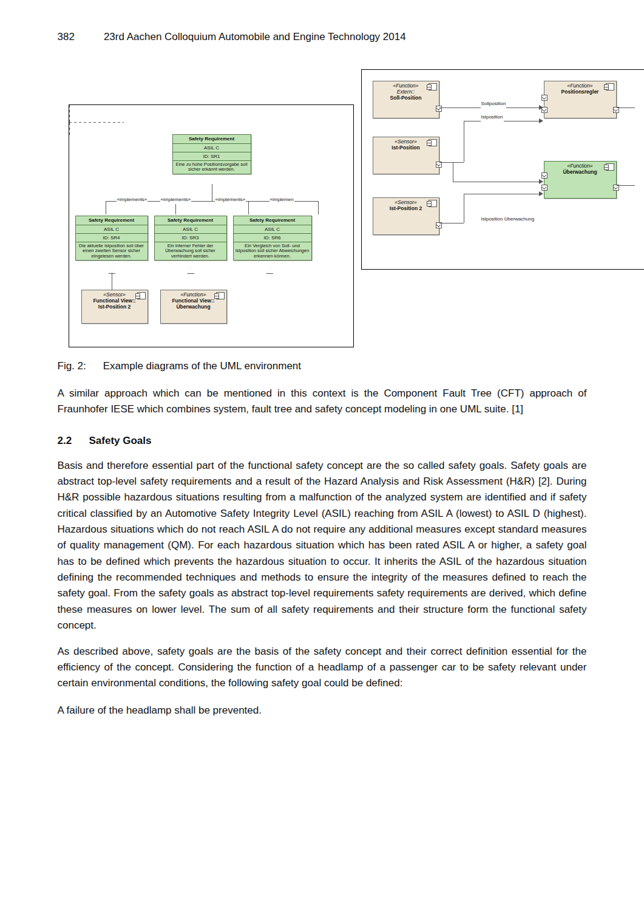382 23rd Aachen Colloquium Automobile and Engine Technology 2014
Safety Requirement
ASIL C
ID: SR1
Eine zu hohe Positionsvorgabe soll sicher erkannt werden.
«implements»
«implements»
«implements»
«implemen
Safety Requirement
ASIL C
ID: SR4
Die aktuelle Istposition soll über einen zweiten Sensor sicher eingelesen werden.
Safety Requirement
ASIL C
ID: SR3
Ein interner Fehler der Überwachung soll sicher verhindert werden.
Safety Requirement
ASIL C
ID: SR6
Ein Vergleich von Soll- und Istposition soll sicher Abweichungen erkennen können.
«Sensor»
Functional View::
Ist-Position 2
«Function»
Functional View::
Überwachung
«Function»
Extern::
Soll-Position
«Sensor»
Ist-Position
«Sensor»
Ist-Position 2
«Function»
Positionsregler
«Function»
Überwachung
Sollposition
Istposition
Istposition Überwachung
Fig. 2: Example diagrams of the UML environment
A similar approach which can be mentioned in this context is the Component Fault Tree (CFT) approach of Fraunhofer IESE which combines system, fault tree and safety concept modeling in one UML suite. [1]
2.2 Safety Goals
Basis and therefore essential part of the functional safety concept are the so called safety goals. Safety goals are abstract top-level safety requirements and a result of the Hazard Analysis and Risk Assessment (H&R) [2]. During H&R possible hazardous situations resulting from a malfunction of the analyzed system are identified and if safety critical classified by an Automotive Safety Integrity Level (ASIL) reaching from ASIL A (lowest) to ASIL D (highest). Hazardous situations which do not reach ASIL A do not require any additional measures except standard measures of quality management (QM). For each hazardous situation which has been rated ASIL A or higher, a safety goal has to be defined which prevents the hazardous situation to occur. It inherits the ASIL of the hazardous situation defining the recommended techniques and methods to ensure the integrity of the measures defined to reach the safety goal. From the safety goals as abstract top-level requirements safety requirements are derived, which define these measures on lower level. The sum of all safety requirements and their structure form the functional safety concept.
As described above, safety goals are the basis of the safety concept and their correct definition essential for the efficiency of the concept. Considering the function of a headlamp of a passenger car to be safety relevant under certain environmental conditions, the following safety goal could be defined:
A failure of the headlamp shall be prevented.